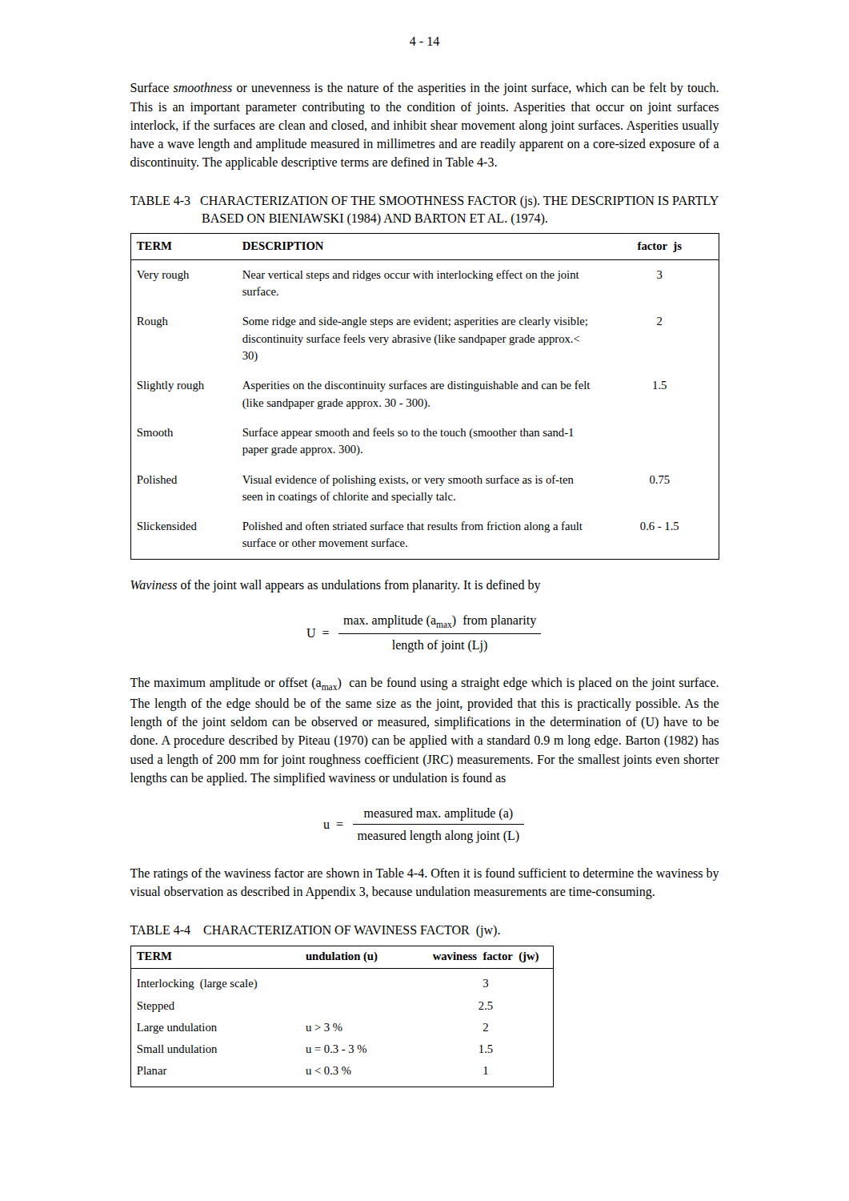4 - 14
Surface smoothness or unevenness is the nature of the asperities in the joint surface, which can be felt by touch. This is an important parameter contributing to the condition of joints. Asperities that occur on joint surfaces interlock, if the surfaces are clean and closed, and inhibit shear movement along joint surfaces. Asperities usually have a wave length and amplitude measured in millimetres and are readily apparent on a core-sized exposure of a discontinuity. The applicable descriptive terms are defined in Table 4-3.
TABLE 4-3 CHARACTERIZATION OF THE SMOOTHNESS FACTOR (js). THE DESCRIPTION IS PARTLY
BASED ON BIENIAWSKI (1984) AND BARTON ET AL. (1974).
| TERM | DESCRIPTION | factor js |
| --- | --- | --- |
| Very rough | Near vertical steps and ridges occur with interlocking effect on the joint surface. | 3 |
| Rough | Some ridge and side-angle steps are evident; asperities are clearly visible; discontinuity surface feels very abrasive (like sandpaper grade approx.< 30) | 2 |
| Slightly rough | Asperities on the discontinuity surfaces are distinguishable and can be felt (like sandpaper grade approx. 30 - 300). | 1.5 |
| Smooth | Surface appear smooth and feels so to the touch (smoother than sand-1 paper grade approx. 300). | |
| Polished | Visual evidence of polishing exists, or very smooth surface as is of-ten seen in coatings of chlorite and specially talc. | 0.75 |
| Slickensided | Polished and often striated surface that results from friction along a fault surface or other movement surface. | 0.6 - 1.5 |
Waviness of the joint wall appears as undulations from planarity. It is defined by
U = max. amplitude (amax) from planarity length of joint (Lj)
The maximum amplitude or offset (amax) can be found using a straight edge which is placed on the joint surface. The length of the edge should be of the same size as the joint, provided that this is practically possible. As the length of the joint seldom can be observed or measured, simplifications in the determination of (U) have to be done. A procedure described by Piteau (1970) can be applied with a standard 0.9 m long edge. Barton (1982) has used a length of 200 mm for joint roughness coefficient (JRC) measurements. For the smallest joints even shorter lengths can be applied. The simplified waviness or undulation is found as
u = measured max. amplitude (a) measured length along joint (L)
The ratings of the waviness factor are shown in Table 4-4. Often it is found sufficient to determine the waviness by visual observation as described in Appendix 3, because undulation measurements are time-consuming.
TABLE 4-4 CHARACTERIZATION OF WAVINESS FACTOR (jw).
| TERM | undulation (u) | waviness factor (jw) |
| --- | --- | --- |
| Interlocking (large scale) | | 3 |
| Stepped | | 2.5 |
| Large undulation | u > 3 % | 2 |
| Small undulation | u = 0.3 - 3 % | 1.5 |
| Planar | u < 0.3 % | 1 |